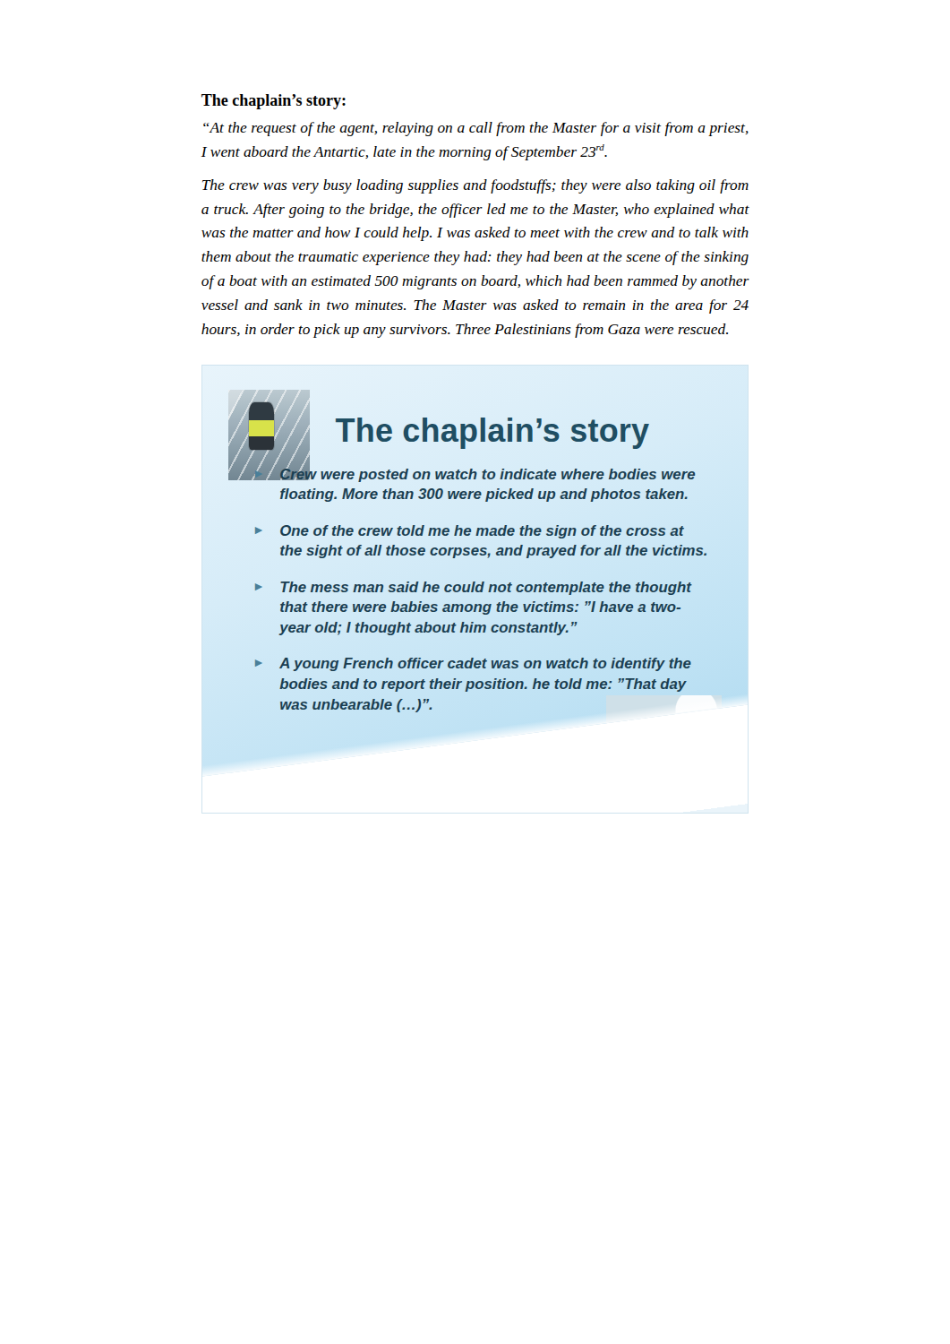The chaplain’s story:
“At the request of the agent, relaying on a call from the Master for a visit from a priest, I went aboard the Antartic, late in the morning of September 23rd.
The crew was very busy loading supplies and foodstuffs; they were also taking oil from a truck. After going to the bridge, the officer led me to the Master, who explained what was the matter and how I could help. I was asked to meet with the crew and to talk with them about the traumatic experience they had: they had been at the scene of the sinking of a boat with an estimated 500 migrants on board, which had been rammed by another vessel and sank in two minutes. The Master was asked to remain in the area for 24 hours, in order to pick up any survivors. Three Palestinians from Gaza were rescued.
The chaplain’s story
Crew were posted on watch to indicate where bodies were floating. More than 300 were picked up and photos taken.
One of the crew told me he made the sign of the cross at the sight of all those corpses, and prayed for all the victims.
The mess man said he could not contemplate the thought that there were babies among the victims: ”I have a two-year old; I thought about him constantly.”
A young French officer cadet was on watch to identify the bodies and to report their position. he told me: ”That day was unbearable (…)”.